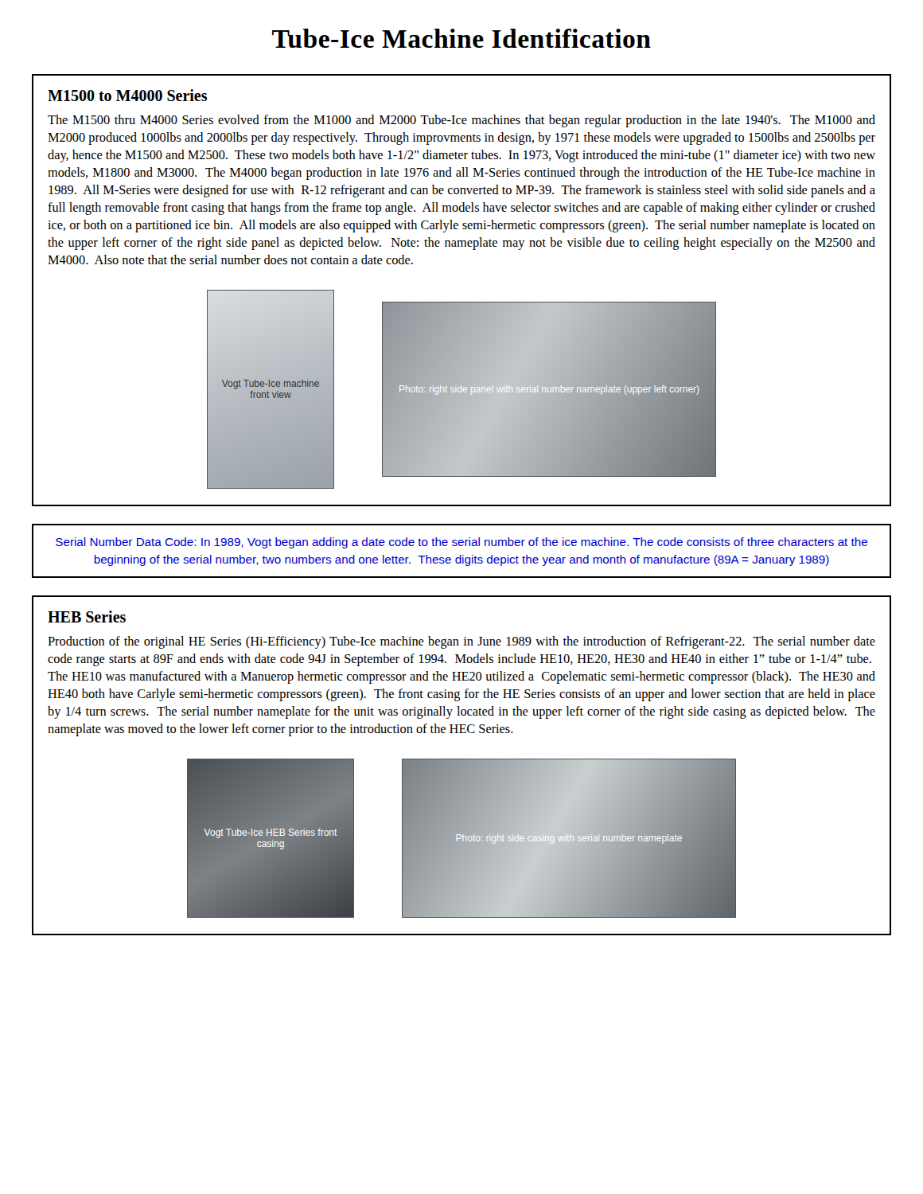Tube-Ice Machine Identification
M1500 to M4000 Series
The M1500 thru M4000 Series evolved from the M1000 and M2000 Tube-Ice machines that began regular production in the late 1940's. The M1000 and M2000 produced 1000lbs and 2000lbs per day respectively. Through improvments in design, by 1971 these models were upgraded to 1500lbs and 2500lbs per day, hence the M1500 and M2500. These two models both have 1-1/2" diameter tubes. In 1973, Vogt introduced the mini-tube (1" diameter ice) with two new models, M1800 and M3000. The M4000 began production in late 1976 and all M-Series continued through the introduction of the HE Tube-Ice machine in 1989. All M-Series were designed for use with R-12 refrigerant and can be converted to MP-39. The framework is stainless steel with solid side panels and a full length removable front casing that hangs from the frame top angle. All models have selector switches and are capable of making either cylinder or crushed ice, or both on a partitioned ice bin. All models are also equipped with Carlyle semi-hermetic compressors (green). The serial number nameplate is located on the upper left corner of the right side panel as depicted below. Note: the nameplate may not be visible due to ceiling height especially on the M2500 and M4000. Also note that the serial number does not contain a date code.
Vogt Tube-Ice machine front view
Photo: right side panel with serial number nameplate (upper left corner)
Serial Number Data Code: In 1989, Vogt began adding a date code to the serial number of the ice machine. The code consists of three characters at the beginning of the serial number, two numbers and one letter. These digits depict the year and month of manufacture (89A = January 1989)
HEB Series
Production of the original HE Series (Hi-Efficiency) Tube-Ice machine began in June 1989 with the introduction of Refrigerant-22. The serial number date code range starts at 89F and ends with date code 94J in September of 1994. Models include HE10, HE20, HE30 and HE40 in either 1” tube or 1-1/4” tube. The HE10 was manufactured with a Manuerop hermetic compressor and the HE20 utilized a Copelematic semi-hermetic compressor (black). The HE30 and HE40 both have Carlyle semi-hermetic compressors (green). The front casing for the HE Series consists of an upper and lower section that are held in place by 1/4 turn screws. The serial number nameplate for the unit was originally located in the upper left corner of the right side casing as depicted below. The nameplate was moved to the lower left corner prior to the introduction of the HEC Series.
Vogt Tube-Ice HEB Series front casing
Photo: right side casing with serial number nameplate